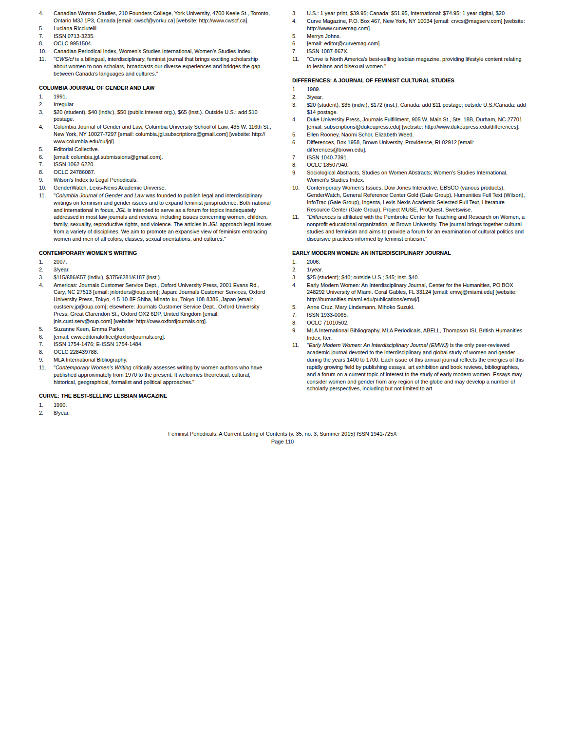4. Canadian Woman Studies, 210 Founders College, York University, 4700 Keele St., Toronto, Ontario M3J 1P3, Canada [email: cwscf@yorku.ca] [website: http://www.cwscf.ca].
5. Luciana Ricciutelli.
7. ISSN 0713-3235.
8. OCLC 9951504.
10. Canadian Periodical Index, Women's Studies International, Women's Studies Index.
11."CWS/cf is a bilingual, interdisciplinary, feminist journal that brings exciting scholarship about women to non-scholars, broadcasts our diverse experiences and bridges the gap between Canada's languages and cultures."
Columbia Journal of Gender and Law
1. 1991.
2. Irregular.
3.$20 (student), $40 (indiv.), $50 (public interest org.), $65 (inst.). Outside U.S.: add $10 postage.
4. Columbia Journal of Gender and Law, Columbia University School of Law, 435 W. 116th St., New York, NY 10027-7297 [email: columbia.jgl.subscriptions@gmail.com] [website: http:// www.columbia.edu/cu/jgl].
5. Editorial Collective.
6.[email: columbia.jgl.submissions@gmail.com].
7. ISSN 1062-6220.
8. OCLC 24786087.
9. Wilson's Index to Legal Periodicals.
10. GenderWatch, Lexis-Nexis Academic Universe.
11."Columbia Journal of Gender and Law was founded to publish legal and interdisciplinary writings on feminism and gender issues and to expand feminist jurisprudence. Both national and international in focus, JGL is intended to serve as a forum for topics inadequately addressed in most law journals and reviews, including issues concerning women, children, family, sexuality, reproductive rights, and violence. The articles in JGL approach legal issues from a variety of disciplines. We aim to promote an expansive view of feminism embracing women and men of all colors, classes, sexual orientations, and cultures."
Contemporary Women's Writing
1. 2007.
2. 3/year.
3.$115/€86/£57 (indiv.), $375/€281/£187 (inst.).
4. Americas: Journals Customer Service Dept., Oxford University Press, 2001 Evans Rd., Cary, NC 27513 [email: jnlorders@oup.com]; Japan: Journals Customer Services, Oxford University Press, Tokyo, 4-5-10-8F Shiba, Minato-ku, Tokyo 108-8386, Japan [email: custserv.jp@oup.com]; elsewhere: Journals Customer Service Dept., Oxford University Press, Great Clarendon St., Oxford OX2 6DP, United Kingdom [email: jnls.cust.serv@oup.com] [website: http://cww.oxfordjournals.org].
5. Suzanne Keen, Emma Parker.
6.[email: cww.editorialoffice@oxfordjournals.org].
7. ISSN 1754-1476; E-ISSN 1754-1484
8. OCLC 228439788.
9. MLA International Bibliography.
11."Contemporary Women's Writing critically assesses writing by women authors who have published approximately from 1970 to the present. It welcomes theoretical, cultural, historical, geographical, formalist and political approaches."
Curve: The Best-Selling Lesbian Magazine
1. 1990.
2. 8/year.
3. U.S.: 1 year print, $39.95; Canada: $51.95, International: $74.95; 1 year digital, $20
4. Curve Magazine, P.O. Box 467, New York, NY 10034 [email: crvcs@magserv.com] [website: http://www.curvemag.com].
5. Merryn Johns.
6.[email: editor@curvemag.com]
7. ISSN 1087-867X.
11."Curve is North America's best-selling lesbian magazine, providing lifestyle content relating to lesbians and bisexual women."
Differences: A Journal of Feminist Cultural Studies
1. 1989.
2. 3/year.
3.$20 (student), $35 (indiv.), $172 (inst.). Canada: add $11 postage; outside U.S./Canada: add $14 postage.
4. Duke University Press, Journals Fulfillment, 905 W. Main St., Ste. 18B, Durham, NC 27701 [email: subscriptions@dukeupress.edu] [website: http://www.dukeupress.edu/differences].
5. Ellen Rooney, Naomi Schor, Elizabeth Weed.
6. Differences, Box 1958, Brown University, Providence, RI 02912 [email: differences@brown.edu].
7. ISSN 1040-7391.
8. OCLC 18507940.
9. Sociological Abstracts, Studies on Women Abstracts; Women's Studies International, Women's Studies Index.
10. Contemporary Women's Issues, Dow Jones Interactive, EBSCO (various products), GenderWatch, General Reference Center Gold (Gale Group), Humanities Full Text (Wilson), InfoTrac (Gale Group), Ingenta, Lexis-Nexis Academic Selected Full Text, Literature Resource Center (Gale Group), Project MUSE, ProQuest, Swetswise.
11."Differences is affiliated with the Pembroke Center for Teaching and Research on Women, a nonprofit educational organization, at Brown University. The journal brings together cultural studies and feminism and aims to provide a forum for an examination of cultural politics and discursive practices informed by feminist criticism."
Early Modern Women: An Interdisciplinary Journal
1. 2006.
2. 1/year.
3.$25 (student); $40; outside U.S.; $45; inst. $40.
4. Early Modern Women: An Interdisciplinary Journal, Center for the Humanities, PO BOX 248292 University of Miami. Coral Gables, FL 33124 [email: emwj@miami.edu] [website: http://humanities.miami.edu/publications/emwj/].
5. Anne Cruz, Mary Lindemann, Mihoko Suzuki.
7. ISSN 1933-0065.
8. OCLC 71010502.
9. MLA International Bibliography, MLA Periodicals, ABELL, Thompson ISI, British Humanities Index, Iter.
11."Early Modern Women: An Interdisciplinary Journal (EMWJ) is the only peer-reviewed academic journal devoted to the interdisciplinary and global study of women and gender during the years 1400 to 1700. Each issue of this annual journal reflects the energies of this rapidly growing field by publishing essays, art exhibition and book reviews, bibliographies, and a forum on a current topic of interest to the study of early modern women. Essays may consider women and gender from any region of the globe and may develop a number of scholarly perspectives, including but not limited to art
Feminist Periodicals: A Current Listing of Contents (v. 35, no. 3, Summer 2015) ISSN 1941-725X
Page 110